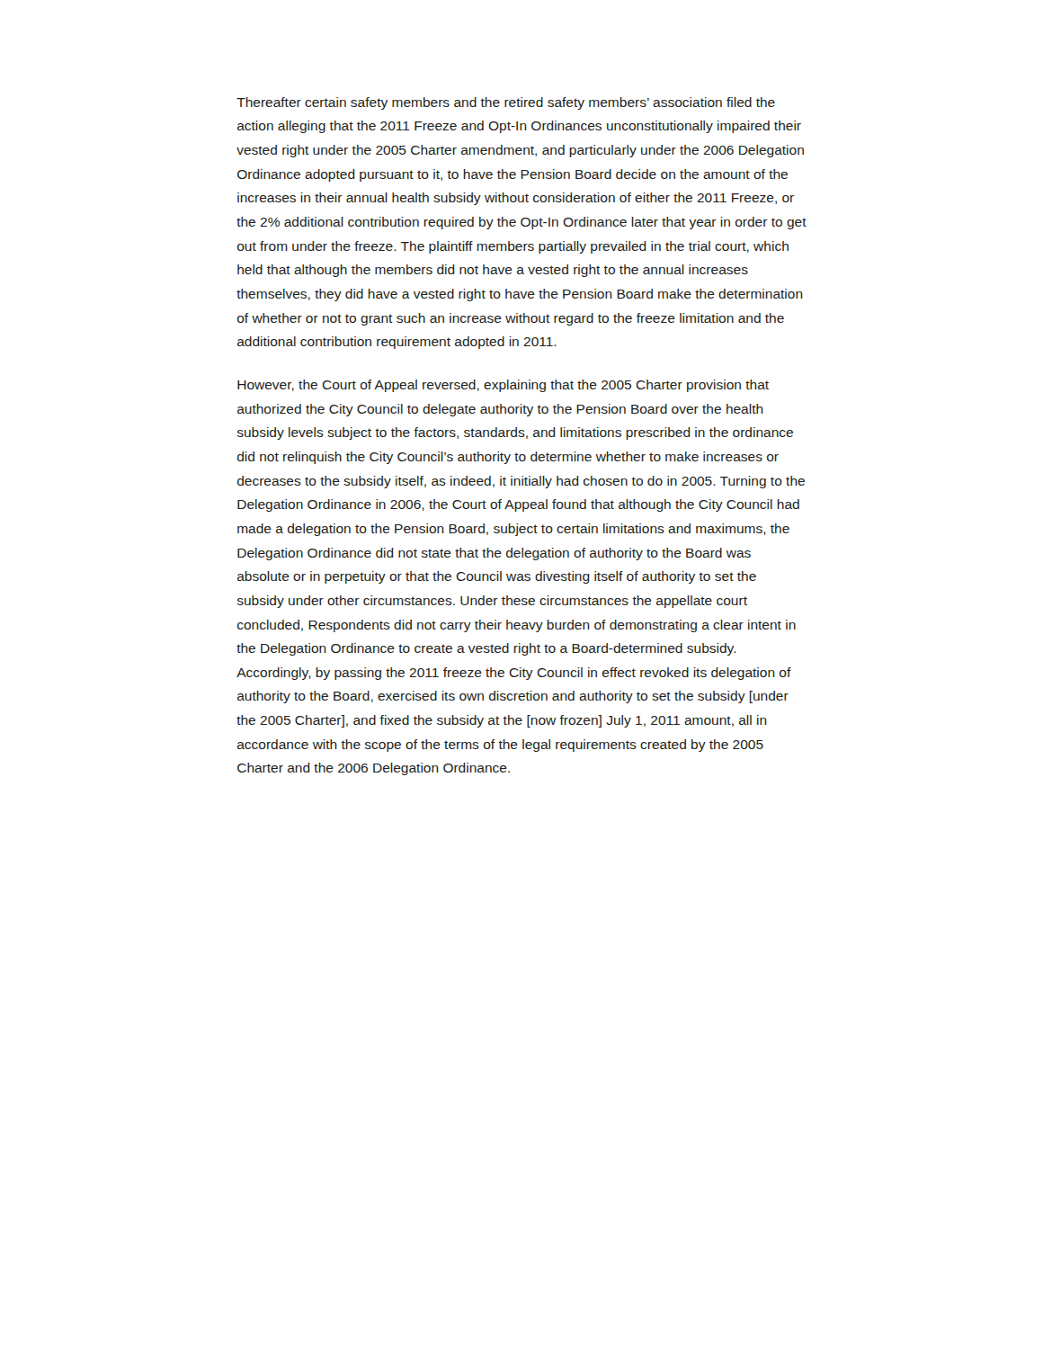Thereafter certain safety members and the retired safety members’ association filed the action alleging that the 2011 Freeze and Opt-In Ordinances unconstitutionally impaired their vested right under the 2005 Charter amendment, and particularly under the 2006 Delegation Ordinance adopted pursuant to it, to have the Pension Board decide on the amount of the increases in their annual health subsidy without consideration of either the 2011 Freeze, or the 2% additional contribution required by the Opt-In Ordinance later that year in order to get out from under the freeze. The plaintiff members partially prevailed in the trial court, which held that although the members did not have a vested right to the annual increases themselves, they did have a vested right to have the Pension Board make the determination of whether or not to grant such an increase without regard to the freeze limitation and the additional contribution requirement adopted in 2011.
However, the Court of Appeal reversed, explaining that the 2005 Charter provision that authorized the City Council to delegate authority to the Pension Board over the health subsidy levels subject to the factors, standards, and limitations prescribed in the ordinance did not relinquish the City Council’s authority to determine whether to make increases or decreases to the subsidy itself, as indeed, it initially had chosen to do in 2005. Turning to the Delegation Ordinance in 2006, the Court of Appeal found that although the City Council had made a delegation to the Pension Board, subject to certain limitations and maximums, the Delegation Ordinance did not state that the delegation of authority to the Board was absolute or in perpetuity or that the Council was divesting itself of authority to set the subsidy under other circumstances. Under these circumstances the appellate court concluded, Respondents did not carry their heavy burden of demonstrating a clear intent in the Delegation Ordinance to create a vested right to a Board-determined subsidy. Accordingly, by passing the 2011 freeze the City Council in effect revoked its delegation of authority to the Board, exercised its own discretion and authority to set the subsidy [under the 2005 Charter], and fixed the subsidy at the [now frozen] July 1, 2011 amount, all in accordance with the scope of the terms of the legal requirements created by the 2005 Charter and the 2006 Delegation Ordinance.